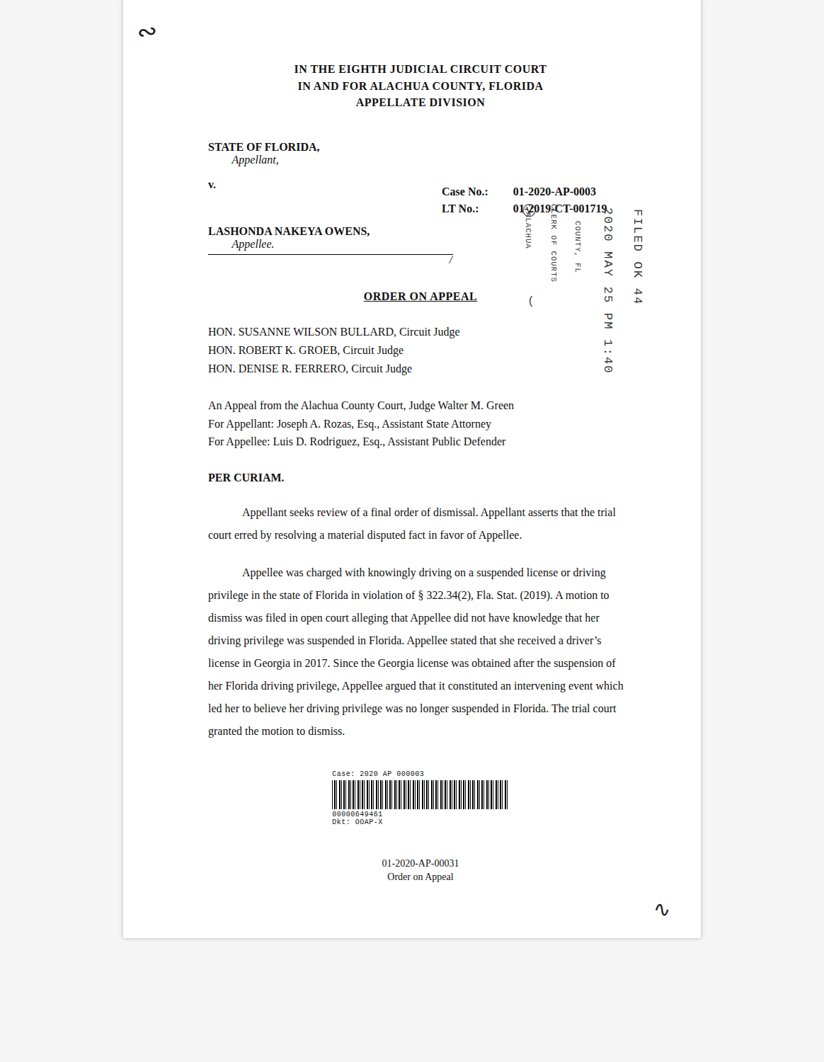∾
IN THE EIGHTH JUDICIAL CIRCUIT COURT
IN AND FOR ALACHUA COUNTY, FLORIDA
APPELLATE DIVISION
| State of Florida, Appellant, v. | Case No.: 01-2020-AP-0003 LT No.: 01-2019-CT-001719 |
| Lashonda Nakeya Owens, Appellee. / |
ORDER ON APPEAL
Ⓥ ALACHUA CLERK OF COURTS COUNTY, FL 2020 MAY 25 PM 1:40 FILED OK 44 (
HON. SUSANNE WILSON BULLARD, Circuit Judge
HON. ROBERT K. GROEB, Circuit Judge
HON. DENISE R. FERRERO, Circuit Judge
An Appeal from the Alachua County Court, Judge Walter M. Green
For Appellant: Joseph A. Rozas, Esq., Assistant State Attorney
For Appellee: Luis D. Rodriguez, Esq., Assistant Public Defender
PER CURIAM.
Appellant seeks review of a final order of dismissal. Appellant asserts that the trial court erred by resolving a material disputed fact in favor of Appellee.
Appellee was charged with knowingly driving on a suspended license or driving privilege in the state of Florida in violation of § 322.34(2), Fla. Stat. (2019). A motion to dismiss was filed in open court alleging that Appellee did not have knowledge that her driving privilege was suspended in Florida. Appellee stated that she received a driver’s license in Georgia in 2017. Since the Georgia license was obtained after the suspension of her Florida driving privilege, Appellee argued that it constituted an intervening event which led her to believe her driving privilege was no longer suspended in Florida. The trial court granted the motion to dismiss.
Case: 2020 AP 000003
00000649461
Dkt: OOAP-X
01-2020-AP-00031
Order on Appeal
∿